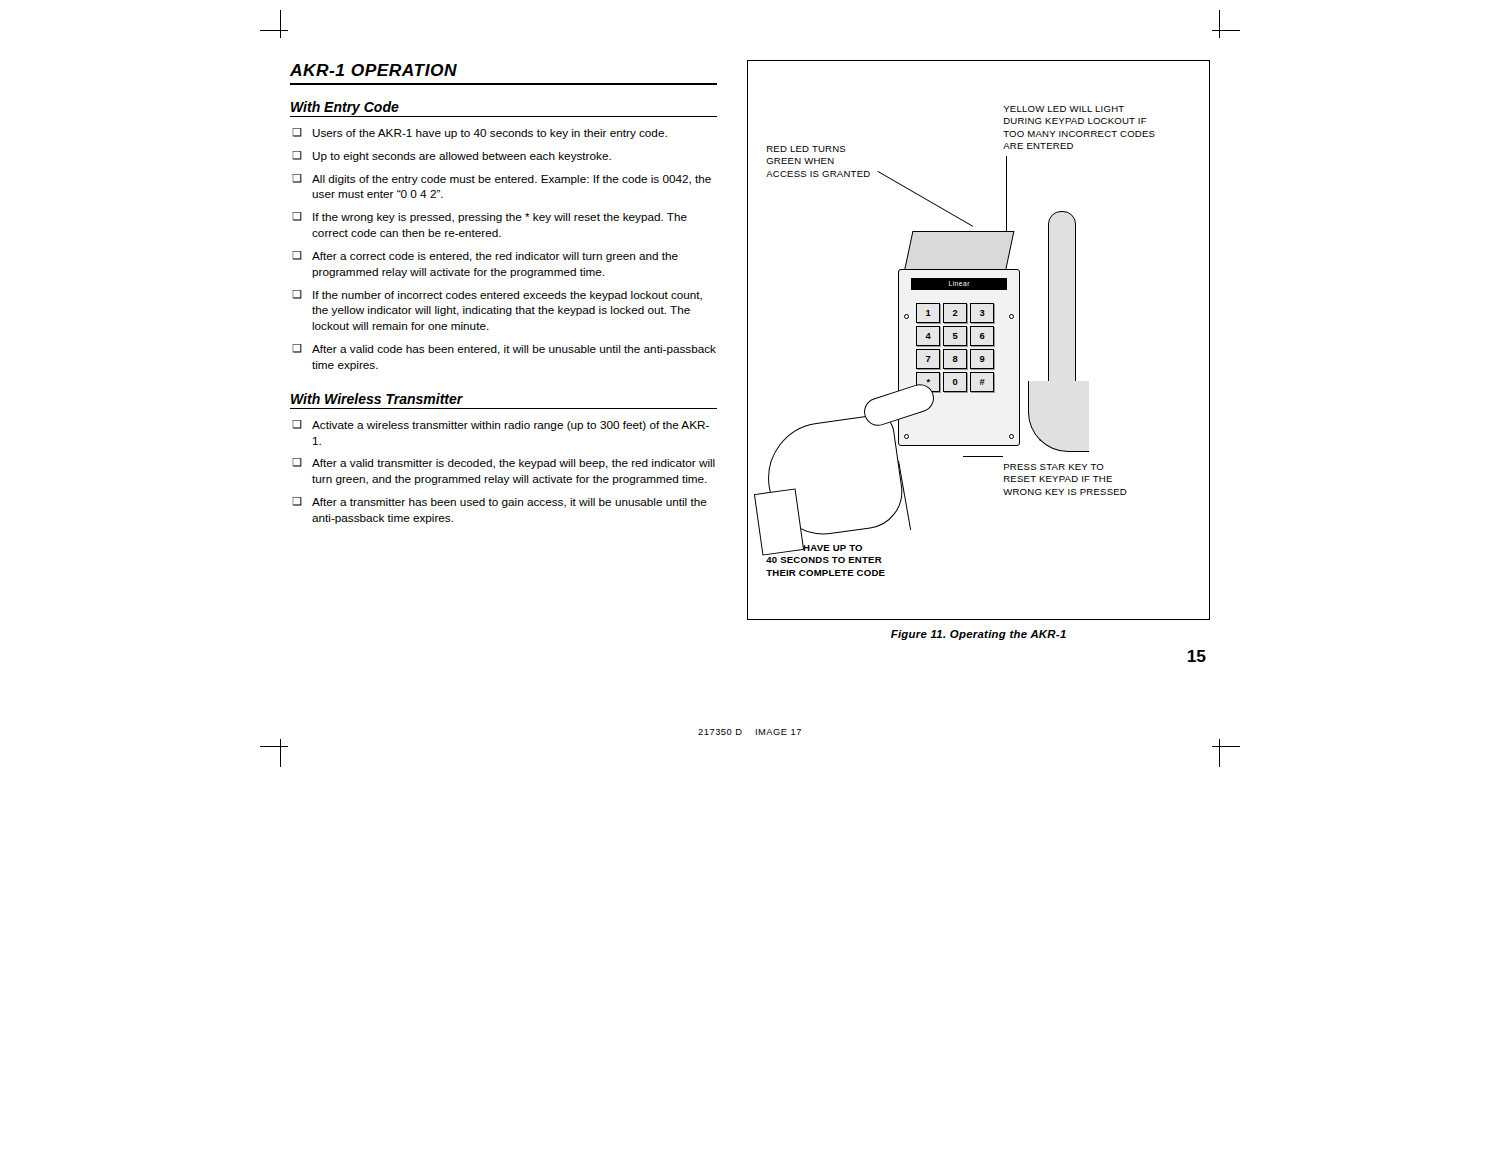AKR-1 OPERATION
With Entry Code
Users of the AKR-1 have up to 40 seconds to key in their entry code.
Up to eight seconds are allowed between each keystroke.
All digits of the entry code must be entered. Example: If the code is 0042, the user must enter “0 0 4 2”.
If the wrong key is pressed, pressing the * key will reset the keypad. The correct code can then be re-entered.
After a correct code is entered, the red indicator will turn green and the programmed relay will activate for the programmed time.
If the number of incorrect codes entered exceeds the keypad lockout count, the yellow indicator will light, indicating that the keypad is locked out. The lockout will remain for one minute.
After a valid code has been entered, it will be unusable until the anti-passback time expires.
With Wireless Transmitter
Activate a wireless transmitter within radio range (up to 300 feet) of the AKR-1.
After a valid transmitter is decoded, the keypad will beep, the red indicator will turn green, and the programmed relay will activate for the programmed time.
After a transmitter has been used to gain access, it will be unusable until the anti-passback time expires.
YELLOW LED WILL LIGHT
DURING KEYPAD LOCKOUT IF
TOO MANY INCORRECT CODES
ARE ENTERED
RED LED TURNS
GREEN WHEN
ACCESS IS GRANTED
PRESS STAR KEY TO
RESET KEYPAD IF THE
WRONG KEY IS PRESSED
USERS HAVE UP TO
40 SECONDS TO ENTER
THEIR COMPLETE CODE
Linear
| 1 | 2 | 3 |
| 4 | 5 | 6 |
| 7 | 8 | 9 |
| * | 0 | # |
Figure 11. Operating the AKR-1
15
217350 D IMAGE 17